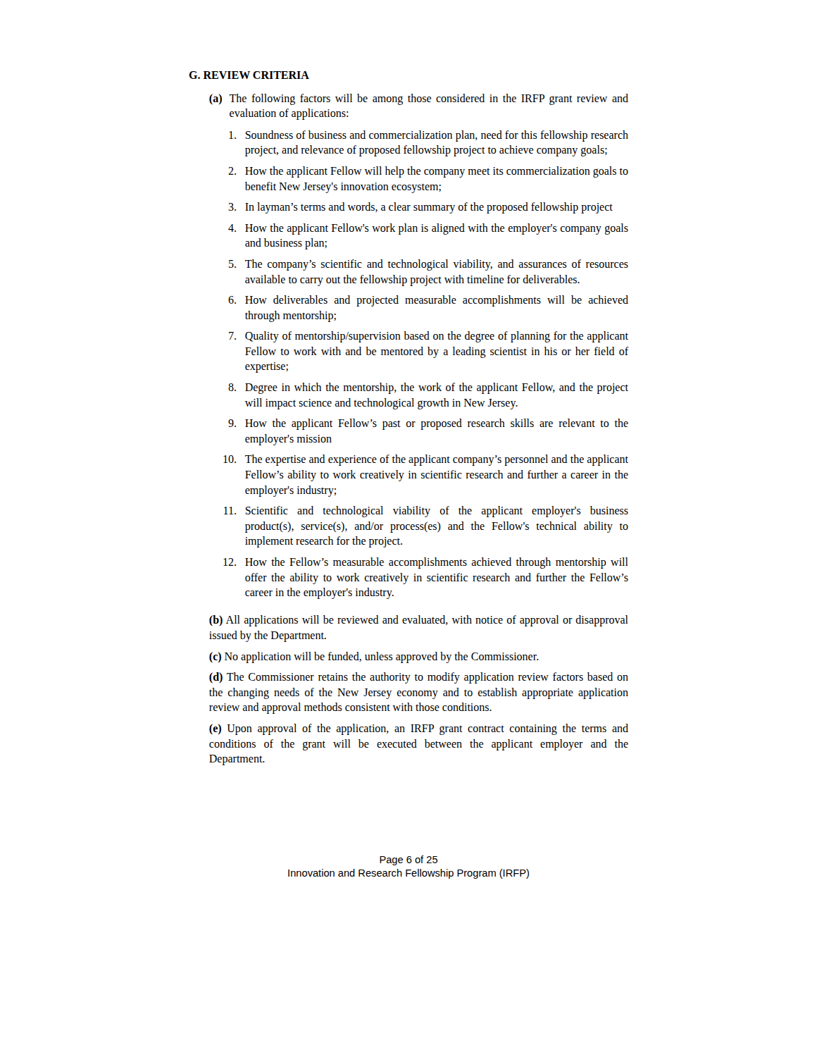G. REVIEW CRITERIA
(a) The following factors will be among those considered in the IRFP grant review and evaluation of applications:
Soundness of business and commercialization plan, need for this fellowship research project, and relevance of proposed fellowship project to achieve company goals;
How the applicant Fellow will help the company meet its commercialization goals to benefit New Jersey's innovation ecosystem;
In layman’s terms and words, a clear summary of the proposed fellowship project
How the applicant Fellow's work plan is aligned with the employer's company goals and business plan;
The company’s scientific and technological viability, and assurances of resources available to carry out the fellowship project with timeline for deliverables.
How deliverables and projected measurable accomplishments will be achieved through mentorship;
Quality of mentorship/supervision based on the degree of planning for the applicant Fellow to work with and be mentored by a leading scientist in his or her field of expertise;
Degree in which the mentorship, the work of the applicant Fellow, and the project will impact science and technological growth in New Jersey.
How the applicant Fellow’s past or proposed research skills are relevant to the employer's mission
The expertise and experience of the applicant company’s personnel and the applicant Fellow’s ability to work creatively in scientific research and further a career in the employer's industry;
Scientific and technological viability of the applicant employer's business product(s), service(s), and/or process(es) and the Fellow's technical ability to implement research for the project.
How the Fellow’s measurable accomplishments achieved through mentorship will offer the ability to work creatively in scientific research and further the Fellow’s career in the employer's industry.
(b) All applications will be reviewed and evaluated, with notice of approval or disapproval issued by the Department.
(c) No application will be funded, unless approved by the Commissioner.
(d) The Commissioner retains the authority to modify application review factors based on the changing needs of the New Jersey economy and to establish appropriate application review and approval methods consistent with those conditions.
(e) Upon approval of the application, an IRFP grant contract containing the terms and conditions of the grant will be executed between the applicant employer and the Department.
Page 6 of 25
Innovation and Research Fellowship Program (IRFP)